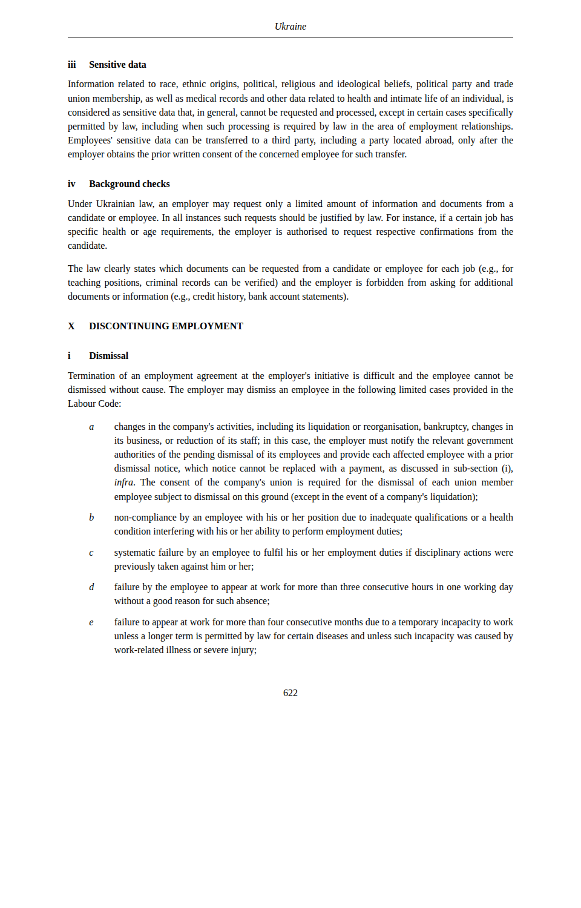Ukraine
iii Sensitive data
Information related to race, ethnic origins, political, religious and ideological beliefs, political party and trade union membership, as well as medical records and other data related to health and intimate life of an individual, is considered as sensitive data that, in general, cannot be requested and processed, except in certain cases specifically permitted by law, including when such processing is required by law in the area of employment relationships. Employees' sensitive data can be transferred to a third party, including a party located abroad, only after the employer obtains the prior written consent of the concerned employee for such transfer.
iv Background checks
Under Ukrainian law, an employer may request only a limited amount of information and documents from a candidate or employee. In all instances such requests should be justified by law. For instance, if a certain job has specific health or age requirements, the employer is authorised to request respective confirmations from the candidate.
The law clearly states which documents can be requested from a candidate or employee for each job (e.g., for teaching positions, criminal records can be verified) and the employer is forbidden from asking for additional documents or information (e.g., credit history, bank account statements).
XDISCONTINUING EMPLOYMENT
i Dismissal
Termination of an employment agreement at the employer's initiative is difficult and the employee cannot be dismissed without cause. The employer may dismiss an employee in the following limited cases provided in the Labour Code:
a
changes in the company's activities, including its liquidation or reorganisation, bankruptcy, changes in its business, or reduction of its staff; in this case, the employer must notify the relevant government authorities of the pending dismissal of its employees and provide each affected employee with a prior dismissal notice, which notice cannot be replaced with a payment, as discussed in sub-section (i), infra. The consent of the company's union is required for the dismissal of each union member employee subject to dismissal on this ground (except in the event of a company's liquidation);
b
non-compliance by an employee with his or her position due to inadequate qualifications or a health condition interfering with his or her ability to perform employment duties;
c
systematic failure by an employee to fulfil his or her employment duties if disciplinary actions were previously taken against him or her;
d
failure by the employee to appear at work for more than three consecutive hours in one working day without a good reason for such absence;
e
failure to appear at work for more than four consecutive months due to a temporary incapacity to work unless a longer term is permitted by law for certain diseases and unless such incapacity was caused by work-related illness or severe injury;
622